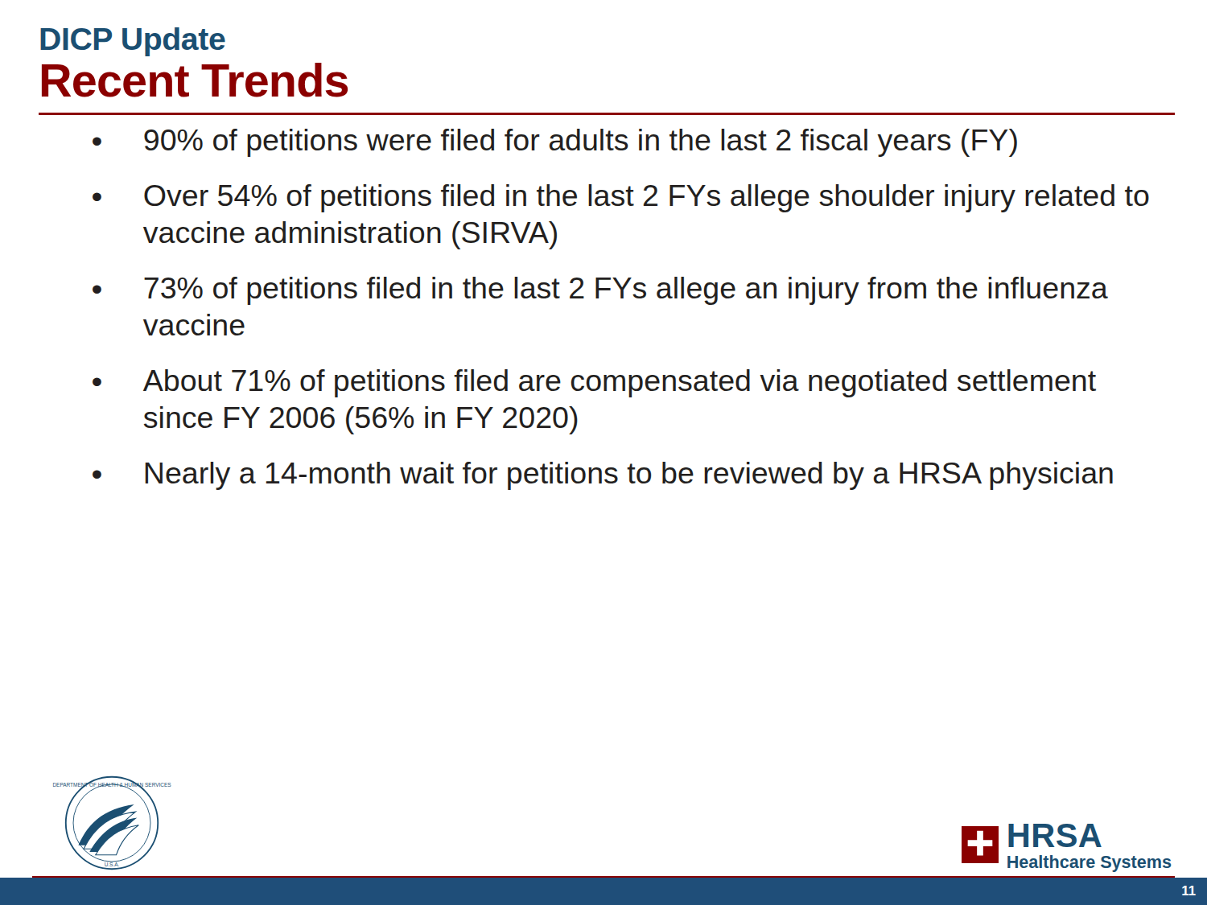DICP Update
Recent Trends
90% of petitions were filed for adults in the last 2 fiscal years (FY)
Over 54% of petitions filed in the last 2 FYs allege shoulder injury related to vaccine administration (SIRVA)
73% of petitions filed in the last 2 FYs allege an injury from the influenza vaccine
About 71% of petitions filed are compensated via negotiated settlement since FY 2006 (56% in FY 2020)
Nearly a 14-month wait for petitions to be reviewed by a HRSA physician
DEPARTMENT OF HEALTH & HUMAN SERVICES U.S.A.
HRSA Healthcare Systems
11